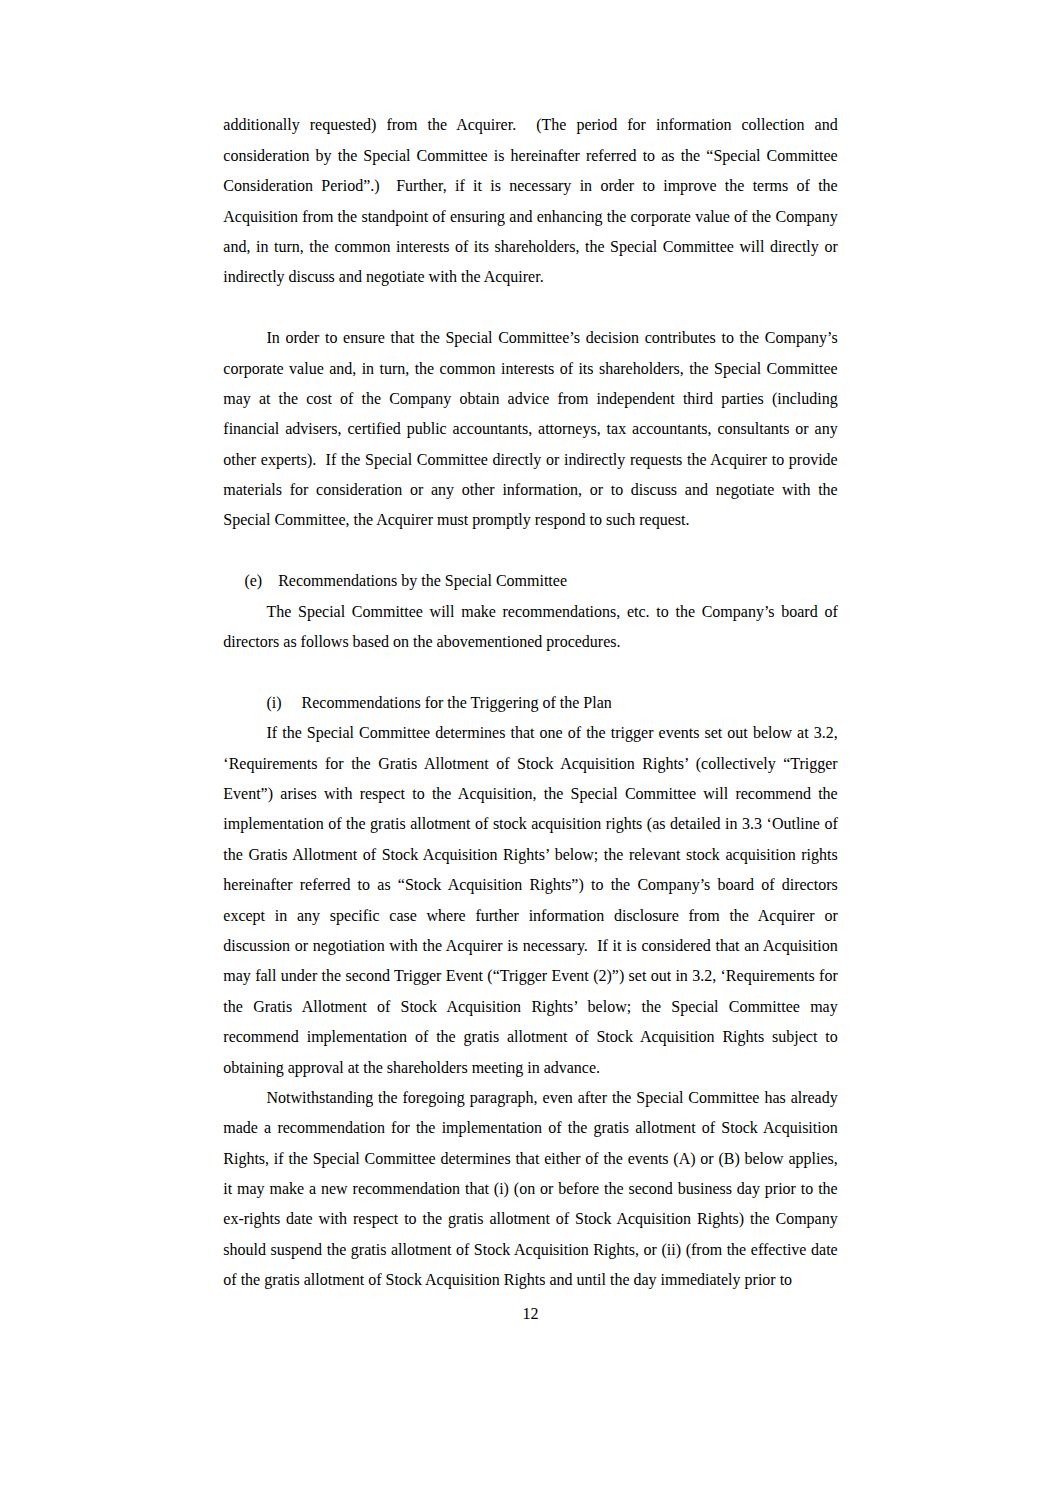additionally requested) from the Acquirer. (The period for information collection and consideration by the Special Committee is hereinafter referred to as the “Special Committee Consideration Period”.) Further, if it is necessary in order to improve the terms of the Acquisition from the standpoint of ensuring and enhancing the corporate value of the Company and, in turn, the common interests of its shareholders, the Special Committee will directly or indirectly discuss and negotiate with the Acquirer.
In order to ensure that the Special Committee’s decision contributes to the Company’s corporate value and, in turn, the common interests of its shareholders, the Special Committee may at the cost of the Company obtain advice from independent third parties (including financial advisers, certified public accountants, attorneys, tax accountants, consultants or any other experts). If the Special Committee directly or indirectly requests the Acquirer to provide materials for consideration or any other information, or to discuss and negotiate with the Special Committee, the Acquirer must promptly respond to such request.
(e) Recommendations by the Special Committee
The Special Committee will make recommendations, etc. to the Company’s board of directors as follows based on the abovementioned procedures.
(i) Recommendations for the Triggering of the Plan
If the Special Committee determines that one of the trigger events set out below at 3.2, ‘Requirements for the Gratis Allotment of Stock Acquisition Rights’ (collectively “Trigger Event”) arises with respect to the Acquisition, the Special Committee will recommend the implementation of the gratis allotment of stock acquisition rights (as detailed in 3.3 ‘Outline of the Gratis Allotment of Stock Acquisition Rights’ below; the relevant stock acquisition rights hereinafter referred to as “Stock Acquisition Rights”) to the Company’s board of directors except in any specific case where further information disclosure from the Acquirer or discussion or negotiation with the Acquirer is necessary. If it is considered that an Acquisition may fall under the second Trigger Event (“Trigger Event (2)”) set out in 3.2, ‘Requirements for the Gratis Allotment of Stock Acquisition Rights’ below; the Special Committee may recommend implementation of the gratis allotment of Stock Acquisition Rights subject to obtaining approval at the shareholders meeting in advance.
Notwithstanding the foregoing paragraph, even after the Special Committee has already made a recommendation for the implementation of the gratis allotment of Stock Acquisition Rights, if the Special Committee determines that either of the events (A) or (B) below applies, it may make a new recommendation that (i) (on or before the second business day prior to the ex-rights date with respect to the gratis allotment of Stock Acquisition Rights) the Company should suspend the gratis allotment of Stock Acquisition Rights, or (ii) (from the effective date of the gratis allotment of Stock Acquisition Rights and until the day immediately prior to
12